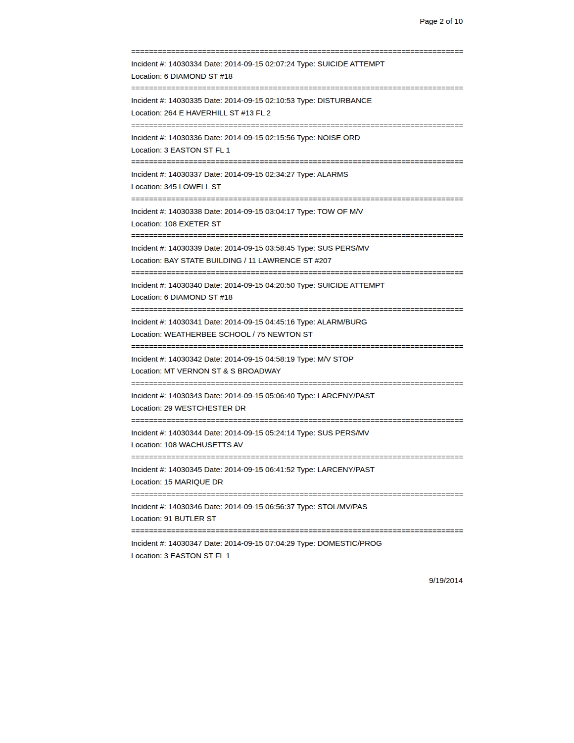Page 2 of 10
===========================================================================
Incident #: 14030334 Date: 2014-09-15 02:07:24 Type: SUICIDE ATTEMPT
Location: 6 DIAMOND ST #18
===========================================================================
Incident #: 14030335 Date: 2014-09-15 02:10:53 Type: DISTURBANCE
Location: 264 E HAVERHILL ST #13 FL 2
===========================================================================
Incident #: 14030336 Date: 2014-09-15 02:15:56 Type: NOISE ORD
Location: 3 EASTON ST FL 1
===========================================================================
Incident #: 14030337 Date: 2014-09-15 02:34:27 Type: ALARMS
Location: 345 LOWELL ST
===========================================================================
Incident #: 14030338 Date: 2014-09-15 03:04:17 Type: TOW OF M/V
Location: 108 EXETER ST
===========================================================================
Incident #: 14030339 Date: 2014-09-15 03:58:45 Type: SUS PERS/MV
Location: BAY STATE BUILDING / 11 LAWRENCE ST #207
===========================================================================
Incident #: 14030340 Date: 2014-09-15 04:20:50 Type: SUICIDE ATTEMPT
Location: 6 DIAMOND ST #18
===========================================================================
Incident #: 14030341 Date: 2014-09-15 04:45:16 Type: ALARM/BURG
Location: WEATHERBEE SCHOOL / 75 NEWTON ST
===========================================================================
Incident #: 14030342 Date: 2014-09-15 04:58:19 Type: M/V STOP
Location: MT VERNON ST & S BROADWAY
===========================================================================
Incident #: 14030343 Date: 2014-09-15 05:06:40 Type: LARCENY/PAST
Location: 29 WESTCHESTER DR
===========================================================================
Incident #: 14030344 Date: 2014-09-15 05:24:14 Type: SUS PERS/MV
Location: 108 WACHUSETTS AV
===========================================================================
Incident #: 14030345 Date: 2014-09-15 06:41:52 Type: LARCENY/PAST
Location: 15 MARIQUE DR
===========================================================================
Incident #: 14030346 Date: 2014-09-15 06:56:37 Type: STOL/MV/PAS
Location: 91 BUTLER ST
===========================================================================
Incident #: 14030347 Date: 2014-09-15 07:04:29 Type: DOMESTIC/PROG
Location: 3 EASTON ST FL 1
9/19/2014